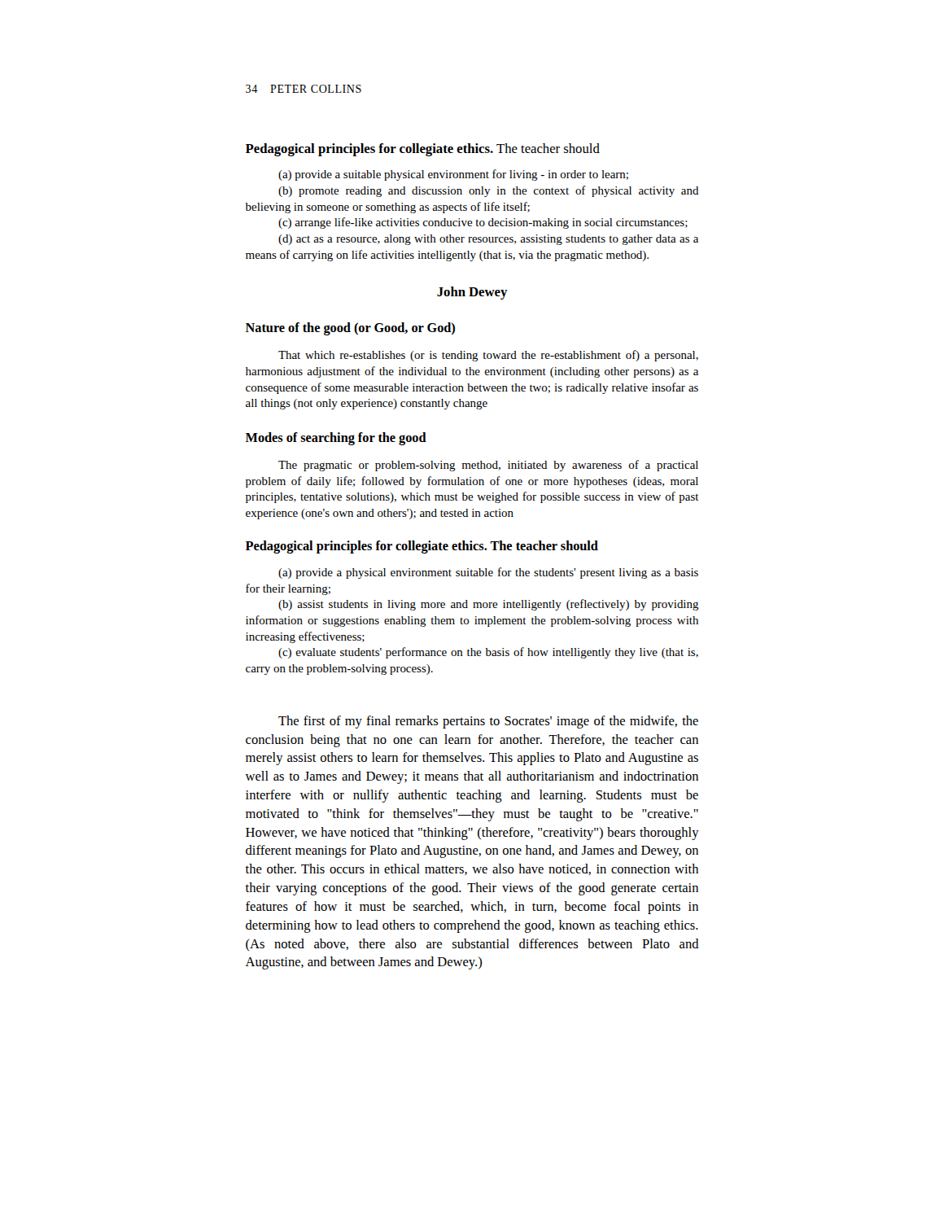34 Peter Collins
Pedagogical principles for collegiate ethics. The teacher should
(a) provide a suitable physical environment for living - in order to learn;
(b) promote reading and discussion only in the context of physical activity and believing in someone or something as aspects of life itself;
(c) arrange life-like activities conducive to decision-making in social circumstances;
(d) act as a resource, along with other resources, assisting students to gather data as a means of carrying on life activities intelligently (that is, via the pragmatic method).
John Dewey
Nature of the good (or Good, or God)
That which re-establishes (or is tending toward the re-establishment of) a personal, harmonious adjustment of the individual to the environment (including other persons) as a consequence of some measurable interaction between the two; is radically relative insofar as all things (not only experience) constantly change
Modes of searching for the good
The pragmatic or problem-solving method, initiated by awareness of a practical problem of daily life; followed by formulation of one or more hypotheses (ideas, moral principles, tentative solutions), which must be weighed for possible success in view of past experience (one's own and others'); and tested in action
Pedagogical principles for collegiate ethics. The teacher should
(a) provide a physical environment suitable for the students' present living as a basis for their learning;
(b) assist students in living more and more intelligently (reflectively) by providing information or suggestions enabling them to implement the problem-solving process with increasing effectiveness;
(c) evaluate students' performance on the basis of how intelligently they live (that is, carry on the problem-solving process).
The first of my final remarks pertains to Socrates' image of the midwife, the conclusion being that no one can learn for another. Therefore, the teacher can merely assist others to learn for themselves. This applies to Plato and Augustine as well as to James and Dewey; it means that all authoritarianism and indoctrination interfere with or nullify authentic teaching and learning. Students must be motivated to "think for themselves"—they must be taught to be "creative." However, we have noticed that "thinking" (therefore, "creativity") bears thoroughly different meanings for Plato and Augustine, on one hand, and James and Dewey, on the other. This occurs in ethical matters, we also have noticed, in connection with their varying conceptions of the good. Their views of the good generate certain features of how it must be searched, which, in turn, become focal points in determining how to lead others to comprehend the good, known as teaching ethics. (As noted above, there also are substantial differences between Plato and Augustine, and between James and Dewey.)